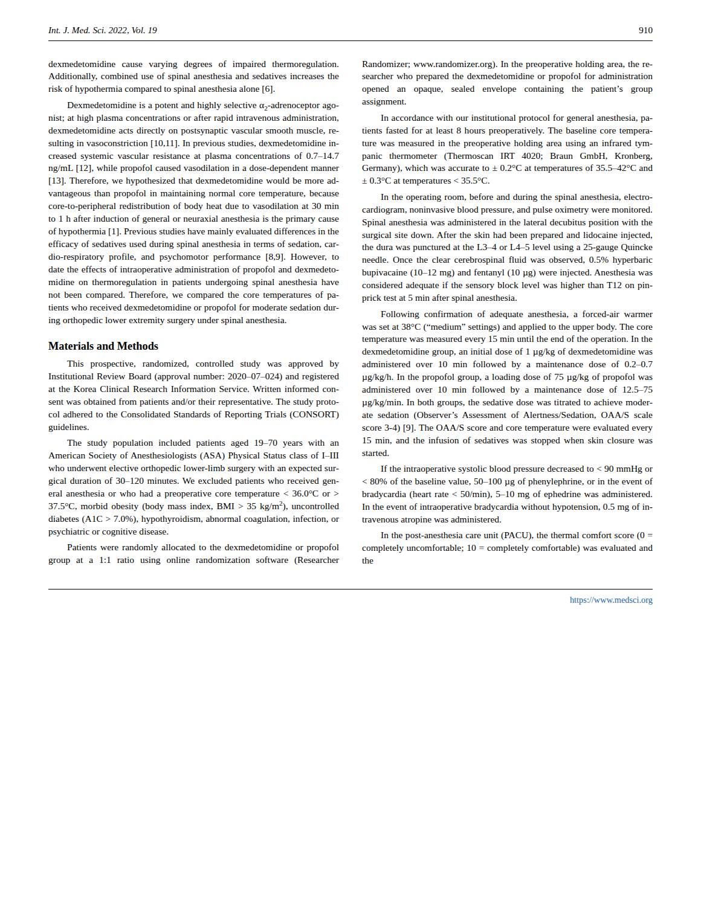Int. J. Med. Sci. 2022, Vol. 19
910
dexmedetomidine cause varying degrees of impaired thermoregulation. Additionally, combined use of spinal anesthesia and sedatives increases the risk of hypothermia compared to spinal anesthesia alone [6].
Dexmedetomidine is a potent and highly selective α2-adrenoceptor agonist; at high plasma concentrations or after rapid intravenous administration, dexmedetomidine acts directly on postsynaptic vascular smooth muscle, resulting in vasoconstriction [10,11]. In previous studies, dexmedetomidine increased systemic vascular resistance at plasma concentrations of 0.7–14.7 ng/mL [12], while propofol caused vasodilation in a dose-dependent manner [13]. Therefore, we hypothesized that dexmedetomidine would be more advantageous than propofol in maintaining normal core temperature, because core-to-peripheral redistribution of body heat due to vasodilation at 30 min to 1 h after induction of general or neuraxial anesthesia is the primary cause of hypothermia [1]. Previous studies have mainly evaluated differences in the efficacy of sedatives used during spinal anesthesia in terms of sedation, cardio-respiratory profile, and psychomotor performance [8,9]. However, to date the effects of intraoperative administration of propofol and dexmedetomidine on thermoregulation in patients undergoing spinal anesthesia have not been compared. Therefore, we compared the core temperatures of patients who received dexmedetomidine or propofol for moderate sedation during orthopedic lower extremity surgery under spinal anesthesia.
Materials and Methods
This prospective, randomized, controlled study was approved by Institutional Review Board (approval number: 2020–07–024) and registered at the Korea Clinical Research Information Service. Written informed consent was obtained from patients and/or their representative. The study protocol adhered to the Consolidated Standards of Reporting Trials (CONSORT) guidelines.
The study population included patients aged 19–70 years with an American Society of Anesthesiologists (ASA) Physical Status class of I–III who underwent elective orthopedic lower-limb surgery with an expected surgical duration of 30–120 minutes. We excluded patients who received general anesthesia or who had a preoperative core temperature < 36.0°C or > 37.5°C, morbid obesity (body mass index, BMI > 35 kg/m2), uncontrolled diabetes (A1C > 7.0%), hypothyroidism, abnormal coagulation, infection, or psychiatric or cognitive disease.
Patients were randomly allocated to the dexmedetomidine or propofol group at a 1:1 ratio using online randomization software (Researcher Randomizer; www.randomizer.org). In the preoperative holding area, the researcher who prepared the dexmedetomidine or propofol for administration opened an opaque, sealed envelope containing the patient’s group assignment.
In accordance with our institutional protocol for general anesthesia, patients fasted for at least 8 hours preoperatively. The baseline core temperature was measured in the preoperative holding area using an infrared tympanic thermometer (Thermoscan IRT 4020; Braun GmbH, Kronberg, Germany), which was accurate to ± 0.2°C at temperatures of 35.5–42°C and ± 0.3°C at temperatures < 35.5°C.
In the operating room, before and during the spinal anesthesia, electrocardiogram, noninvasive blood pressure, and pulse oximetry were monitored. Spinal anesthesia was administered in the lateral decubitus position with the surgical site down. After the skin had been prepared and lidocaine injected, the dura was punctured at the L3–4 or L4–5 level using a 25-gauge Quincke needle. Once the clear cerebrospinal fluid was observed, 0.5% hyperbaric bupivacaine (10–12 mg) and fentanyl (10 µg) were injected. Anesthesia was considered adequate if the sensory block level was higher than T12 on pinprick test at 5 min after spinal anesthesia.
Following confirmation of adequate anesthesia, a forced-air warmer was set at 38°C (“medium” settings) and applied to the upper body. The core temperature was measured every 15 min until the end of the operation. In the dexmedetomidine group, an initial dose of 1 µg/kg of dexmedetomidine was administered over 10 min followed by a maintenance dose of 0.2–0.7 µg/kg/h. In the propofol group, a loading dose of 75 µg/kg of propofol was administered over 10 min followed by a maintenance dose of 12.5–75 µg/kg/min. In both groups, the sedative dose was titrated to achieve moderate sedation (Observer’s Assessment of Alertness/Sedation, OAA/S scale score 3-4) [9]. The OAA/S score and core temperature were evaluated every 15 min, and the infusion of sedatives was stopped when skin closure was started.
If the intraoperative systolic blood pressure decreased to < 90 mmHg or < 80% of the baseline value, 50–100 µg of phenylephrine, or in the event of bradycardia (heart rate < 50/min), 5–10 mg of ephedrine was administered. In the event of intraoperative bradycardia without hypotension, 0.5 mg of intravenous atropine was administered.
In the post-anesthesia care unit (PACU), the thermal comfort score (0 = completely uncomfortable; 10 = completely comfortable) was evaluated and the
https://www.medsci.org